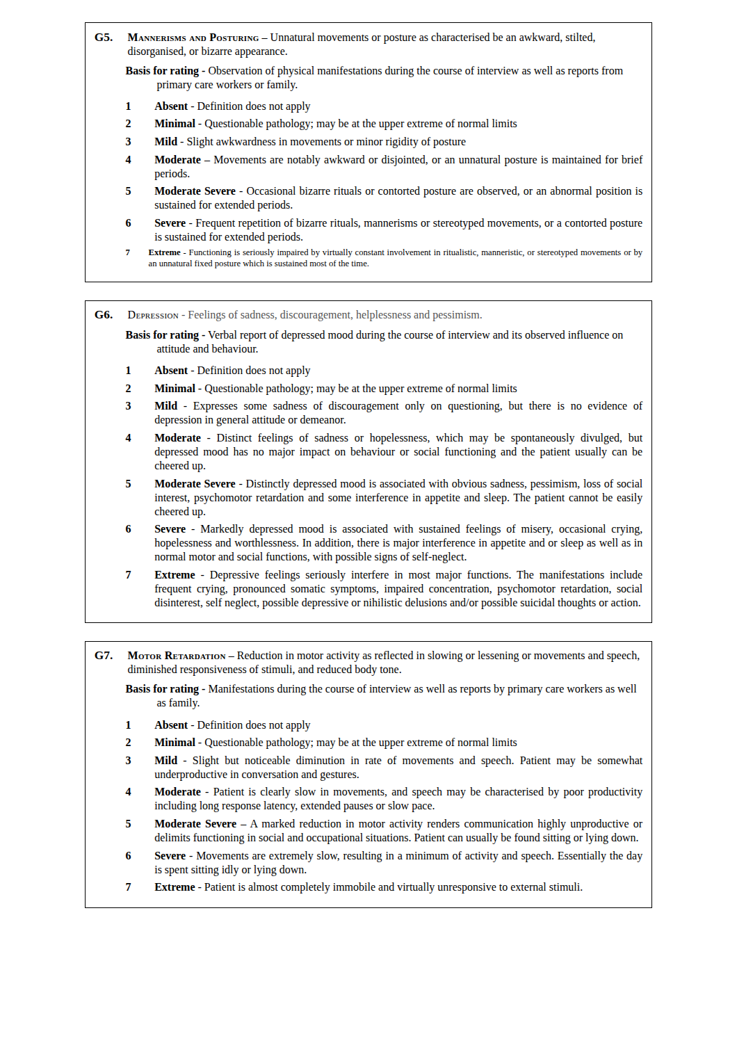G5.
Mannerisms and Posturing – Unnatural movements or posture as characterised be an awkward, stilted, disorganised, or bizarre appearance.
Basis for rating - Observation of physical manifestations during the course of interview as well as reports from primary care workers or family.
Absent - Definition does not apply
Minimal - Questionable pathology; may be at the upper extreme of normal limits
Mild - Slight awkwardness in movements or minor rigidity of posture
Moderate – Movements are notably awkward or disjointed, or an unnatural posture is maintained for brief periods.
Moderate Severe - Occasional bizarre rituals or contorted posture are observed, or an abnormal position is sustained for extended periods.
Severe - Frequent repetition of bizarre rituals, mannerisms or stereotyped movements, or a contorted posture is sustained for extended periods.
Extreme - Functioning is seriously impaired by virtually constant involvement in ritualistic, manneristic, or stereotyped movements or by an unnatural fixed posture which is sustained most of the time.
G6.
Depression - Feelings of sadness, discouragement, helplessness and pessimism.
Basis for rating - Verbal report of depressed mood during the course of interview and its observed influence on attitude and behaviour.
Absent - Definition does not apply
Minimal - Questionable pathology; may be at the upper extreme of normal limits
Mild - Expresses some sadness of discouragement only on questioning, but there is no evidence of depression in general attitude or demeanor.
Moderate - Distinct feelings of sadness or hopelessness, which may be spontaneously divulged, but depressed mood has no major impact on behaviour or social functioning and the patient usually can be cheered up.
Moderate Severe - Distinctly depressed mood is associated with obvious sadness, pessimism, loss of social interest, psychomotor retardation and some interference in appetite and sleep. The patient cannot be easily cheered up.
Severe - Markedly depressed mood is associated with sustained feelings of misery, occasional crying, hopelessness and worthlessness. In addition, there is major interference in appetite and or sleep as well as in normal motor and social functions, with possible signs of self-neglect.
Extreme - Depressive feelings seriously interfere in most major functions. The manifestations include frequent crying, pronounced somatic symptoms, impaired concentration, psychomotor retardation, social disinterest, self neglect, possible depressive or nihilistic delusions and/or possible suicidal thoughts or action.
G7.
Motor Retardation – Reduction in motor activity as reflected in slowing or lessening or movements and speech, diminished responsiveness of stimuli, and reduced body tone.
Basis for rating - Manifestations during the course of interview as well as reports by primary care workers as well as family.
Absent - Definition does not apply
Minimal - Questionable pathology; may be at the upper extreme of normal limits
Mild - Slight but noticeable diminution in rate of movements and speech. Patient may be somewhat underproductive in conversation and gestures.
Moderate - Patient is clearly slow in movements, and speech may be characterised by poor productivity including long response latency, extended pauses or slow pace.
Moderate Severe – A marked reduction in motor activity renders communication highly unproductive or delimits functioning in social and occupational situations. Patient can usually be found sitting or lying down.
Severe - Movements are extremely slow, resulting in a minimum of activity and speech. Essentially the day is spent sitting idly or lying down.
Extreme - Patient is almost completely immobile and virtually unresponsive to external stimuli.